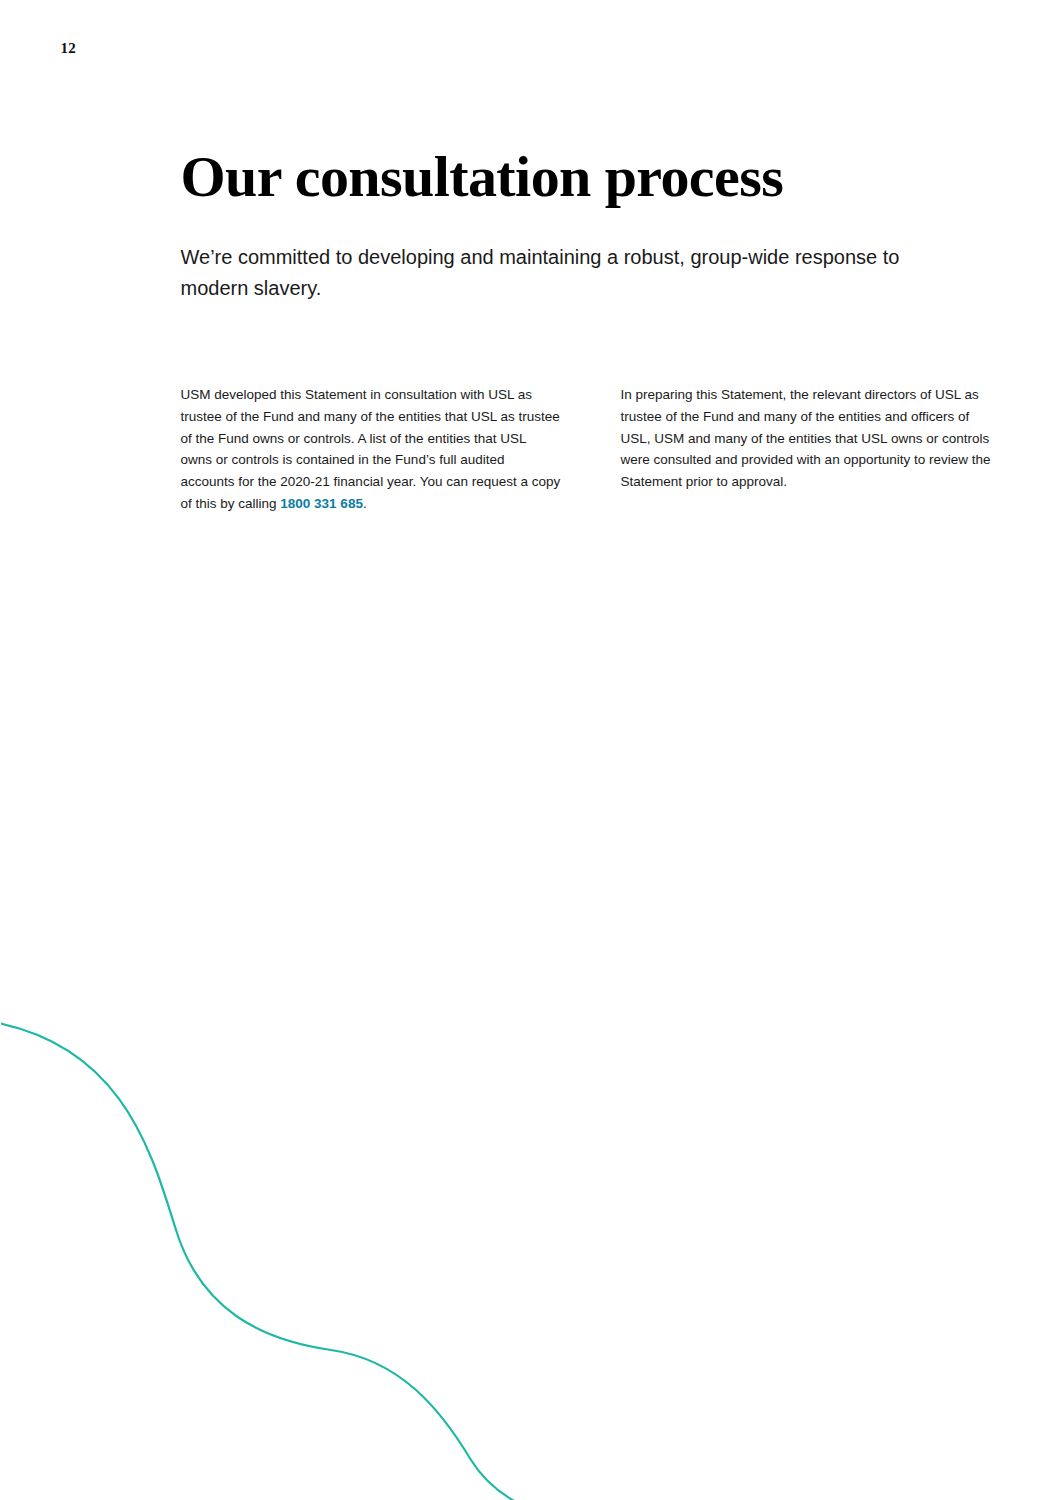12
Our consultation process
We’re committed to developing and maintaining a robust, group-wide response to modern slavery.
USM developed this Statement in consultation with USL as trustee of the Fund and many of the entities that USL as trustee of the Fund owns or controls. A list of the entities that USL owns or controls is contained in the Fund’s full audited accounts for the 2020-21 financial year. You can request a copy of this by calling 1800 331 685.
In preparing this Statement, the relevant directors of USL as trustee of the Fund and many of the entities and officers of USL, USM and many of the entities that USL owns or controls were consulted and provided with an opportunity to review the Statement prior to approval.